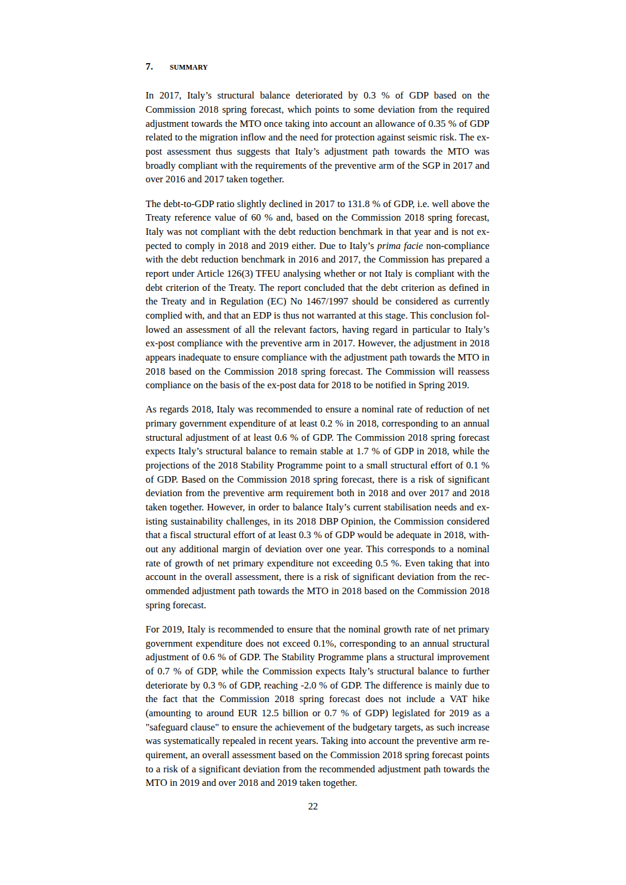7. Summary
In 2017, Italy’s structural balance deteriorated by 0.3 % of GDP based on the Commission 2018 spring forecast, which points to some deviation from the required adjustment towards the MTO once taking into account an allowance of 0.35 % of GDP related to the migration inflow and the need for protection against seismic risk. The ex-post assessment thus suggests that Italy’s adjustment path towards the MTO was broadly compliant with the requirements of the preventive arm of the SGP in 2017 and over 2016 and 2017 taken together.
The debt-to-GDP ratio slightly declined in 2017 to 131.8 % of GDP, i.e. well above the Treaty reference value of 60 % and, based on the Commission 2018 spring forecast, Italy was not compliant with the debt reduction benchmark in that year and is not expected to comply in 2018 and 2019 either. Due to Italy’s prima facie non-compliance with the debt reduction benchmark in 2016 and 2017, the Commission has prepared a report under Article 126(3) TFEU analysing whether or not Italy is compliant with the debt criterion of the Treaty. The report concluded that the debt criterion as defined in the Treaty and in Regulation (EC) No 1467/1997 should be considered as currently complied with, and that an EDP is thus not warranted at this stage. This conclusion followed an assessment of all the relevant factors, having regard in particular to Italy’s ex-post compliance with the preventive arm in 2017. However, the adjustment in 2018 appears inadequate to ensure compliance with the adjustment path towards the MTO in 2018 based on the Commission 2018 spring forecast. The Commission will reassess compliance on the basis of the ex-post data for 2018 to be notified in Spring 2019.
As regards 2018, Italy was recommended to ensure a nominal rate of reduction of net primary government expenditure of at least 0.2 % in 2018, corresponding to an annual structural adjustment of at least 0.6 % of GDP. The Commission 2018 spring forecast expects Italy’s structural balance to remain stable at 1.7 % of GDP in 2018, while the projections of the 2018 Stability Programme point to a small structural effort of 0.1 % of GDP. Based on the Commission 2018 spring forecast, there is a risk of significant deviation from the preventive arm requirement both in 2018 and over 2017 and 2018 taken together. However, in order to balance Italy’s current stabilisation needs and existing sustainability challenges, in its 2018 DBP Opinion, the Commission considered that a fiscal structural effort of at least 0.3 % of GDP would be adequate in 2018, without any additional margin of deviation over one year. This corresponds to a nominal rate of growth of net primary expenditure not exceeding 0.5 %. Even taking that into account in the overall assessment, there is a risk of significant deviation from the recommended adjustment path towards the MTO in 2018 based on the Commission 2018 spring forecast.
For 2019, Italy is recommended to ensure that the nominal growth rate of net primary government expenditure does not exceed 0.1%, corresponding to an annual structural adjustment of 0.6 % of GDP. The Stability Programme plans a structural improvement of 0.7 % of GDP, while the Commission expects Italy’s structural balance to further deteriorate by 0.3 % of GDP, reaching -2.0 % of GDP. The difference is mainly due to the fact that the Commission 2018 spring forecast does not include a VAT hike (amounting to around EUR 12.5 billion or 0.7 % of GDP) legislated for 2019 as a "safeguard clause" to ensure the achievement of the budgetary targets, as such increase was systematically repealed in recent years. Taking into account the preventive arm requirement, an overall assessment based on the Commission 2018 spring forecast points to a risk of a significant deviation from the recommended adjustment path towards the MTO in 2019 and over 2018 and 2019 taken together.
22